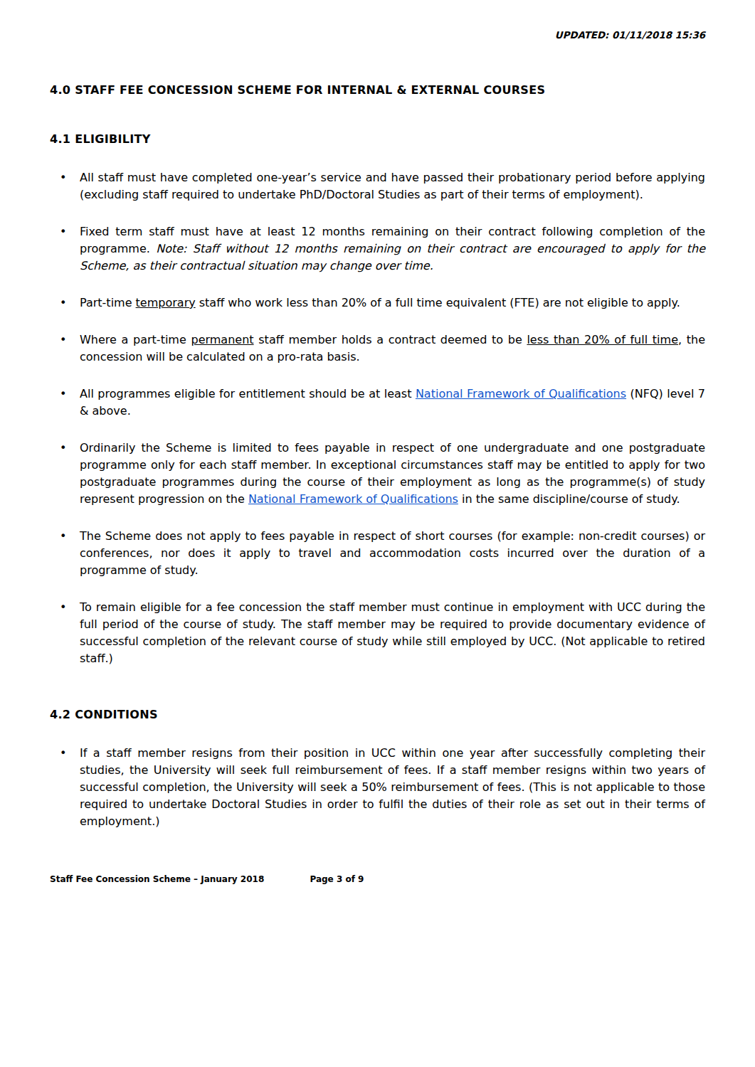UPDATED: 01/11/2018 15:36
4.0 STAFF FEE CONCESSION SCHEME FOR INTERNAL & EXTERNAL COURSES
4.1 ELIGIBILITY
All staff must have completed one-year’s service and have passed their probationary period before applying (excluding staff required to undertake PhD/Doctoral Studies as part of their terms of employment).
Fixed term staff must have at least 12 months remaining on their contract following completion of the programme. Note: Staff without 12 months remaining on their contract are encouraged to apply for the Scheme, as their contractual situation may change over time.
Part-time temporary staff who work less than 20% of a full time equivalent (FTE) are not eligible to apply.
Where a part-time permanent staff member holds a contract deemed to be less than 20% of full time, the concession will be calculated on a pro-rata basis.
All programmes eligible for entitlement should be at least National Framework of Qualifications (NFQ) level 7 & above.
Ordinarily the Scheme is limited to fees payable in respect of one undergraduate and one postgraduate programme only for each staff member. In exceptional circumstances staff may be entitled to apply for two postgraduate programmes during the course of their employment as long as the programme(s) of study represent progression on the National Framework of Qualifications in the same discipline/course of study.
The Scheme does not apply to fees payable in respect of short courses (for example: non-credit courses) or conferences, nor does it apply to travel and accommodation costs incurred over the duration of a programme of study.
To remain eligible for a fee concession the staff member must continue in employment with UCC during the full period of the course of study. The staff member may be required to provide documentary evidence of successful completion of the relevant course of study while still employed by UCC. (Not applicable to retired staff.)
4.2 CONDITIONS
If a staff member resigns from their position in UCC within one year after successfully completing their studies, the University will seek full reimbursement of fees. If a staff member resigns within two years of successful completion, the University will seek a 50% reimbursement of fees. (This is not applicable to those required to undertake Doctoral Studies in order to fulfil the duties of their role as set out in their terms of employment.)
Staff Fee Concession Scheme – January 2018 Page 3 of 9